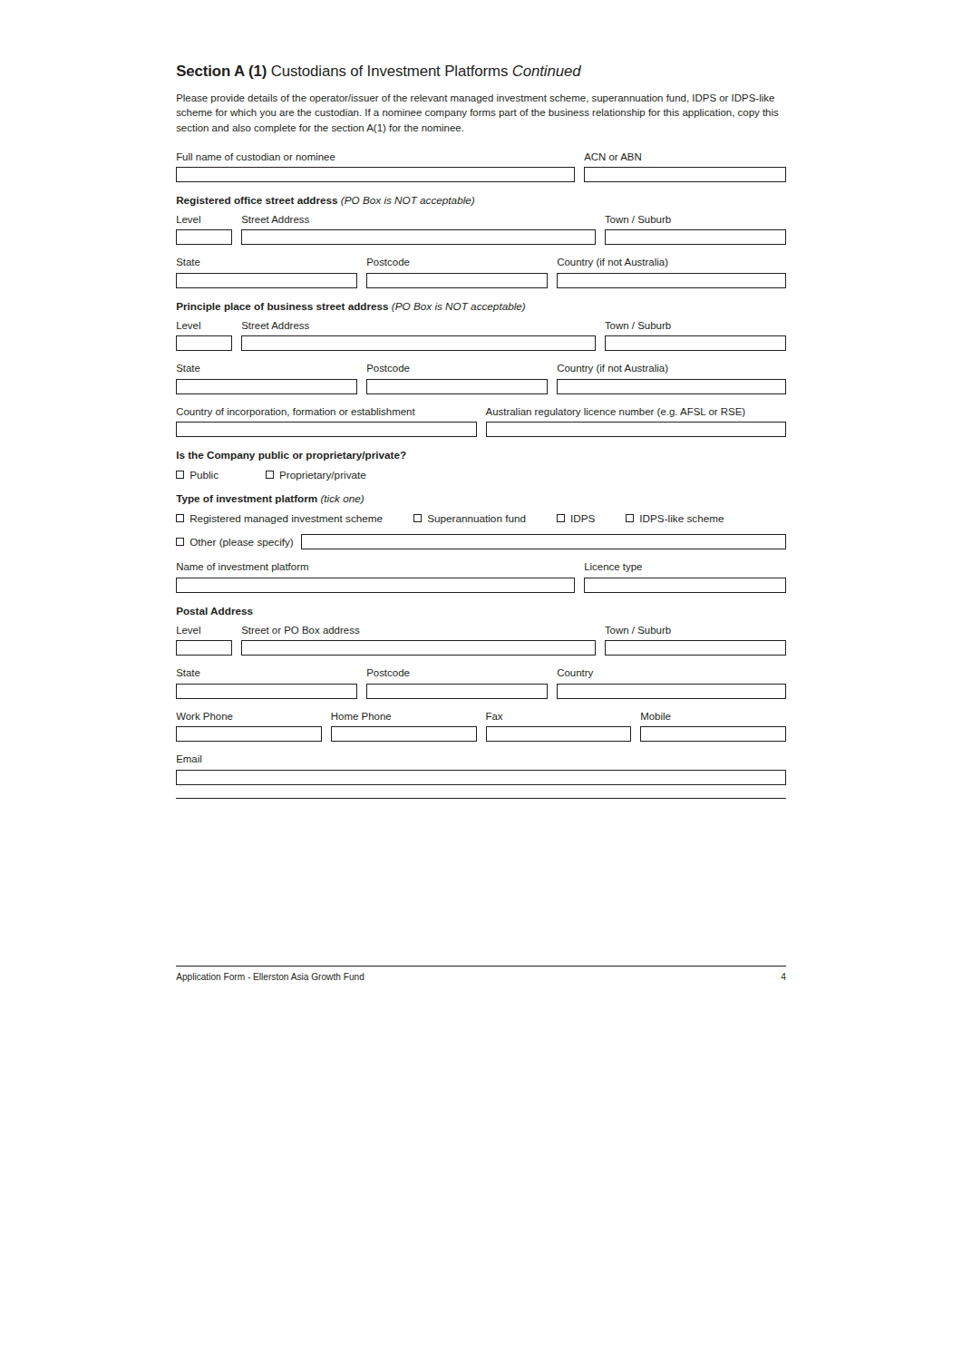Section A (1) Custodians of Investment Platforms Continued
Please provide details of the operator/issuer of the relevant managed investment scheme, superannuation fund, IDPS or IDPS-like scheme for which you are the custodian. If a nominee company forms part of the business relationship for this application, copy this section and also complete for the section A(1) for the nominee.
Full name of custodian or nominee
ACN or ABN
Registered office street address (PO Box is NOT acceptable)
Level
Street Address
Town / Suburb
State
Postcode
Country (if not Australia)
Principle place of business street address (PO Box is NOT acceptable)
Level
Street Address
Town / Suburb
State
Postcode
Country (if not Australia)
Country of incorporation, formation or establishment
Australian regulatory licence number (e.g. AFSL or RSE)
Is the Company public or proprietary/private?
Public
Proprietary/private
Type of investment platform (tick one)
Registered managed investment scheme
Superannuation fund
IDPS
IDPS-like scheme
Other (please specify)
Name of investment platform
Licence type
Postal Address
Level
Street or PO Box address
Town / Suburb
State
Postcode
Country
Work Phone
Home Phone
Fax
Mobile
Email
Application Form - Ellerston Asia Growth Fund 4